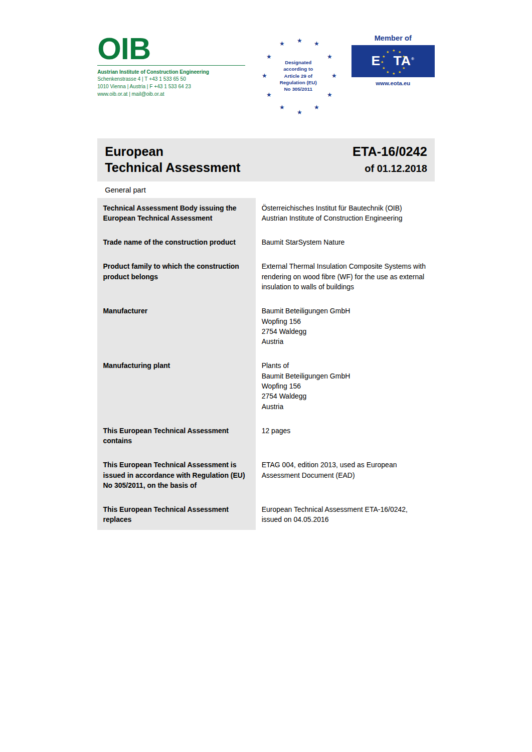OIB
Austrian Institute of Construction Engineering
Schenkenstrasse 4 | T +43 1 533 65 50
1010 Vienna | Austria | F +43 1 533 64 23
www.oib.or.at | mail@oib.or.at
★ ★ ★ ★ ★ ★ ★ ★ ★ ★ ★ ★
Designated
according to
Article 29 of
Regulation (EU)
No 305/2011
Member of
★ ★ ★ ★ ★ ★ ★ ★ ★ ★ ★ ★
E TA®
www.eota.eu
European
Technical Assessment
ETA-16/0242
of 01.12.2018
General part
| Technical Assessment Body issuing the European Technical Assessment | Österreichisches Institut für Bautechnik (OIB) Austrian Institute of Construction Engineering |
| Trade name of the construction product | Baumit StarSystem Nature |
| Product family to which the construction product belongs | External Thermal Insulation Composite Systems with rendering on wood fibre (WF) for the use as external insulation to walls of buildings |
| Manufacturer | Baumit Beteiligungen GmbH Wopfing 156 2754 Waldegg Austria |
| Manufacturing plant | Plants of Baumit Beteiligungen GmbH Wopfing 156 2754 Waldegg Austria |
| This European Technical Assessment contains | 12 pages |
| This European Technical Assessment is issued in accordance with Regulation (EU) No 305/2011, on the basis of | ETAG 004, edition 2013, used as European Assessment Document (EAD) |
| This European Technical Assessment replaces | European Technical Assessment ETA-16/0242, issued on 04.05.2016 |